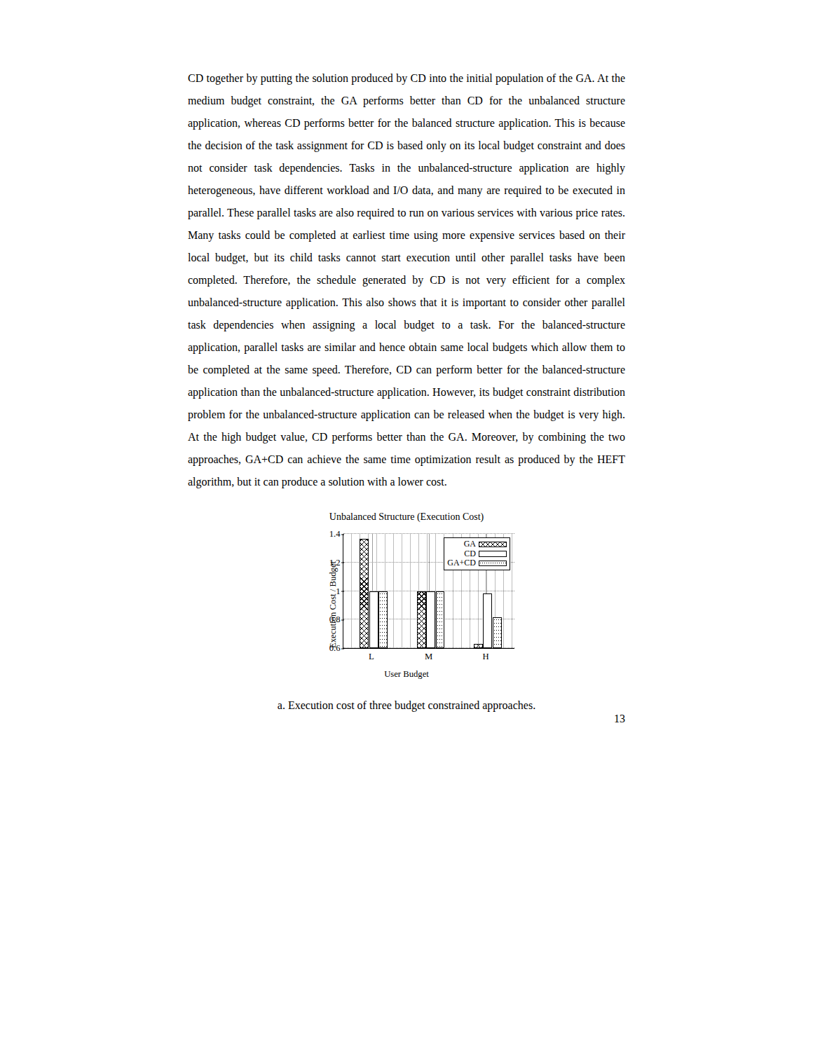CD together by putting the solution produced by CD into the initial population of the GA. At the medium budget constraint, the GA performs better than CD for the unbalanced structure application, whereas CD performs better for the balanced structure application. This is because the decision of the task assignment for CD is based only on its local budget constraint and does not consider task dependencies. Tasks in the unbalanced-structure application are highly heterogeneous, have different workload and I/O data, and many are required to be executed in parallel. These parallel tasks are also required to run on various services with various price rates. Many tasks could be completed at earliest time using more expensive services based on their local budget, but its child tasks cannot start execution until other parallel tasks have been completed. Therefore, the schedule generated by CD is not very efficient for a complex unbalanced-structure application. This also shows that it is important to consider other parallel task dependencies when assigning a local budget to a task. For the balanced-structure application, parallel tasks are similar and hence obtain same local budgets which allow them to be completed at the same speed. Therefore, CD can perform better for the balanced-structure application than the unbalanced-structure application. However, its budget constraint distribution problem for the unbalanced-structure application can be released when the budget is very high. At the high budget value, CD performs better than the GA. Moreover, by combining the two approaches, GA+CD can achieve the same time optimization result as produced by the HEFT algorithm, but it can produce a solution with a lower cost.
Unbalanced Structure (Execution Cost)
Execution Cost / Budget
0.6
0.8
1
1.2
1.4
GA
CD
GA+CD
L
M
H
User Budget
a. Execution cost of three budget constrained approaches.
13